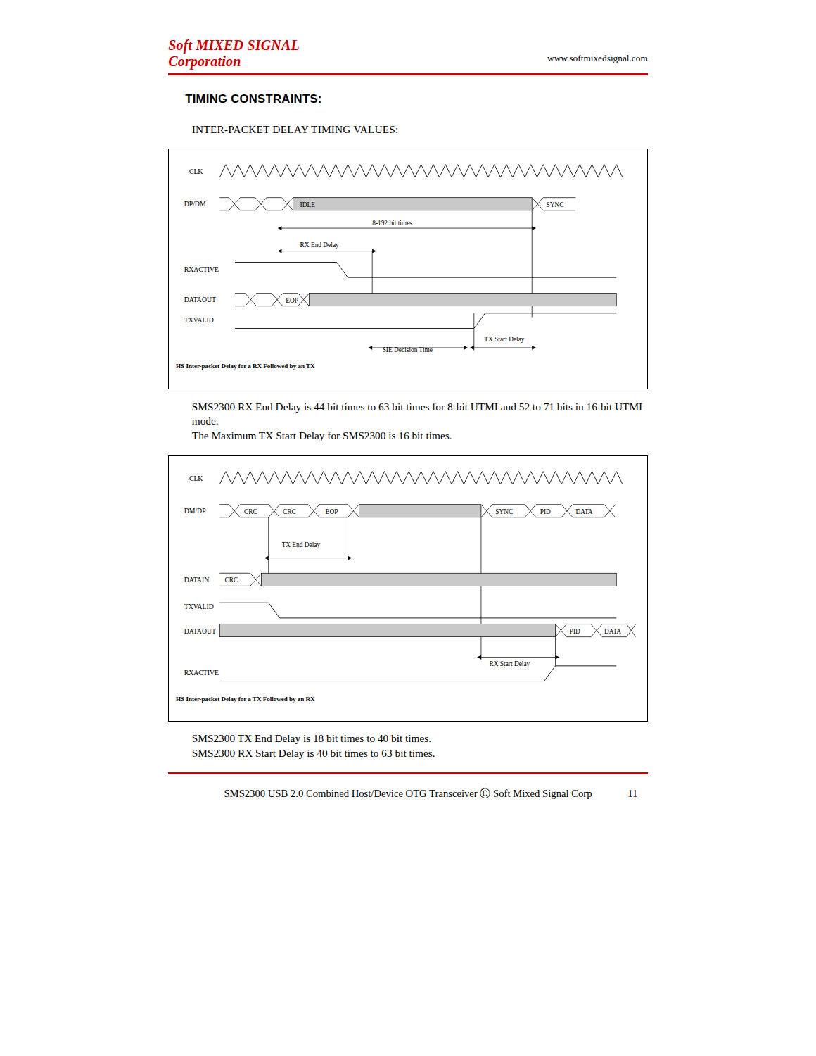Soft MIXED SIGNAL Corporation
www.softmixedsignal.com
TIMING CONSTRAINTS:
INTER-PACKET DELAY TIMING VALUES:
CLK DP/DM IDLE SYNC 8-192 bit times RX End Delay RXACTIVE DATAOUT EOP TXVALID SIE Decision Time TX Start Delay HS Inter-packet Delay for a RX Followed by an TX
SMS2300 RX End Delay is 44 bit times to 63 bit times for 8-bit UTMI and 52 to 71 bits in 16-bit UTMI mode.
The Maximum TX Start Delay for SMS2300 is 16 bit times.
CLK DM/DP CRC CRC EOP SYNC PID DATA TX End Delay DATAIN CRC TXVALID DATAOUT PID DATA RX Start Delay RXACTIVE HS Inter-packet Delay for a TX Followed by an RX
SMS2300 TX End Delay is 18 bit times to 40 bit times.
SMS2300 RX Start Delay is 40 bit times to 63 bit times.
SMS2300 USB 2.0 Combined Host/Device OTG Transceiver Ⓒ Soft Mixed Signal Corp
11